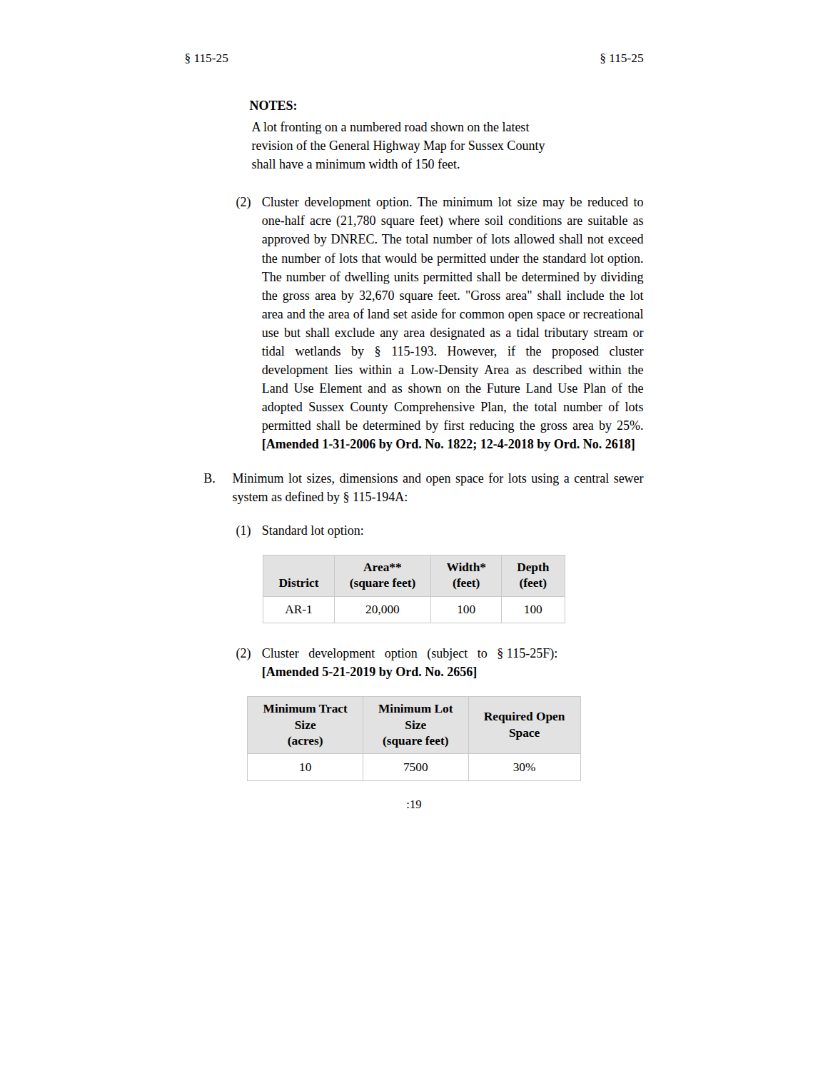§ 115-25
§ 115-25
NOTES:
A lot fronting on a numbered road shown on the latest
revision of the General Highway Map for Sussex County
shall have a minimum width of 150 feet.
(2)
Cluster development option. The minimum lot size may be reduced to one-half acre (21,780 square feet) where soil conditions are suitable as approved by DNREC. The total number of lots allowed shall not exceed the number of lots that would be permitted under the standard lot option. The number of dwelling units permitted shall be determined by dividing the gross area by 32,670 square feet. "Gross area" shall include the lot area and the area of land set aside for common open space or recreational use but shall exclude any area designated as a tidal tributary stream or tidal wetlands by § 115-193. However, if the proposed cluster development lies within a Low-Density Area as described within the Land Use Element and as shown on the Future Land Use Plan of the adopted Sussex County Comprehensive Plan, the total number of lots permitted shall be determined by first reducing the gross area by 25%. [Amended 1-31-2006 by Ord. No. 1822; 12-4-2018 by Ord. No. 2618]
B.
Minimum lot sizes, dimensions and open space for lots using a central sewer system as defined by § 115-194A:
(1)
Standard lot option:
| District | Area** (square feet) | Width* (feet) | Depth (feet) |
| --- | --- | --- | --- |
| AR-1 | 20,000 | 100 | 100 |
(2)
Cluster development option (subject to § 115-25F):
[Amended 5-21-2019 by Ord. No. 2656]
| Minimum Tract Size (acres) | Minimum Lot Size (square feet) | Required Open Space |
| --- | --- | --- |
| 10 | 7500 | 30% |
:19